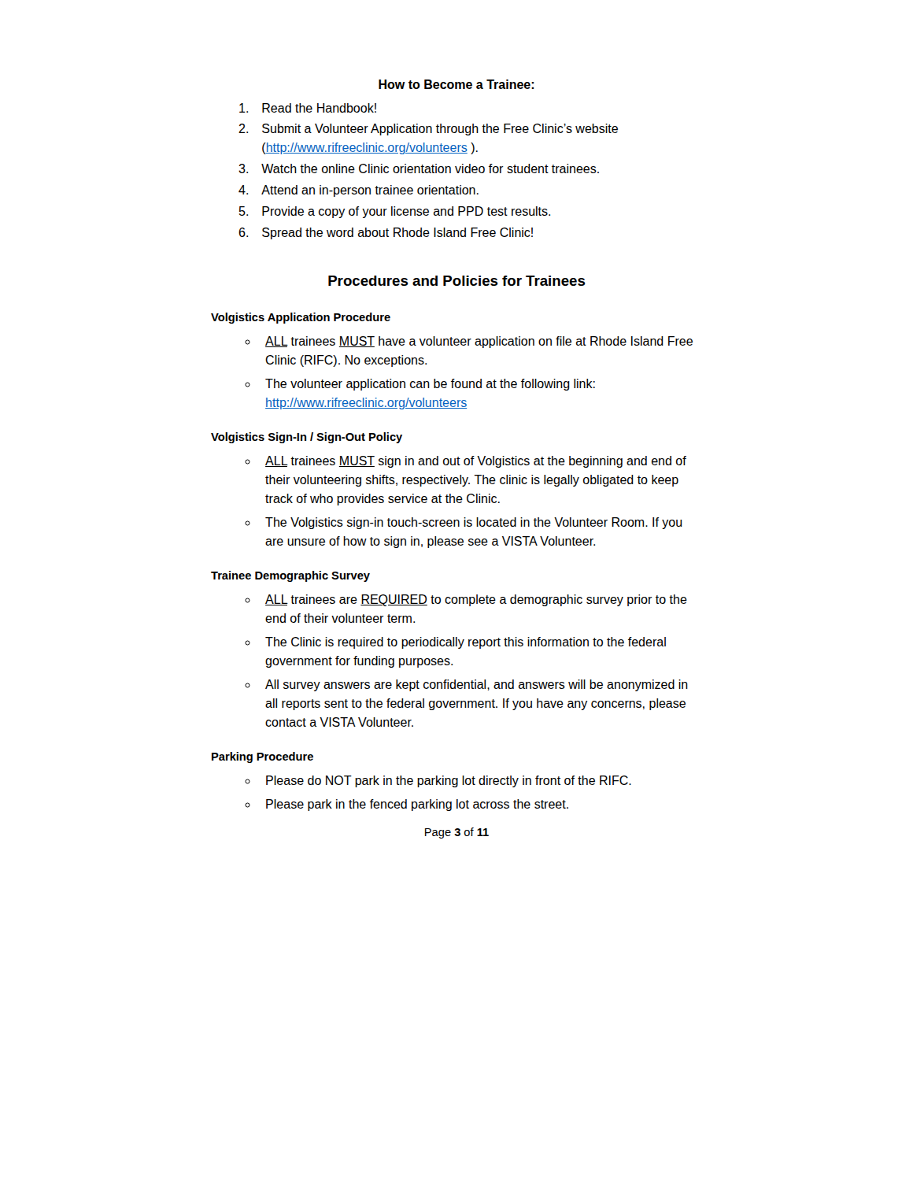How to Become a Trainee:
Read the Handbook!
Submit a Volunteer Application through the Free Clinic’s website (http://www.rifreeclinic.org/volunteers ).
Watch the online Clinic orientation video for student trainees.
Attend an in-person trainee orientation.
Provide a copy of your license and PPD test results.
Spread the word about Rhode Island Free Clinic!
Procedures and Policies for Trainees
Volgistics Application Procedure
ALL trainees MUST have a volunteer application on file at Rhode Island Free Clinic (RIFC). No exceptions.
The volunteer application can be found at the following link: http://www.rifreeclinic.org/volunteers
Volgistics Sign-In / Sign-Out Policy
ALL trainees MUST sign in and out of Volgistics at the beginning and end of their volunteering shifts, respectively. The clinic is legally obligated to keep track of who provides service at the Clinic.
The Volgistics sign-in touch-screen is located in the Volunteer Room. If you are unsure of how to sign in, please see a VISTA Volunteer.
Trainee Demographic Survey
ALL trainees are REQUIRED to complete a demographic survey prior to the end of their volunteer term.
The Clinic is required to periodically report this information to the federal government for funding purposes.
All survey answers are kept confidential, and answers will be anonymized in all reports sent to the federal government. If you have any concerns, please contact a VISTA Volunteer.
Parking Procedure
Please do NOT park in the parking lot directly in front of the RIFC.
Please park in the fenced parking lot across the street.
Page 3 of 11